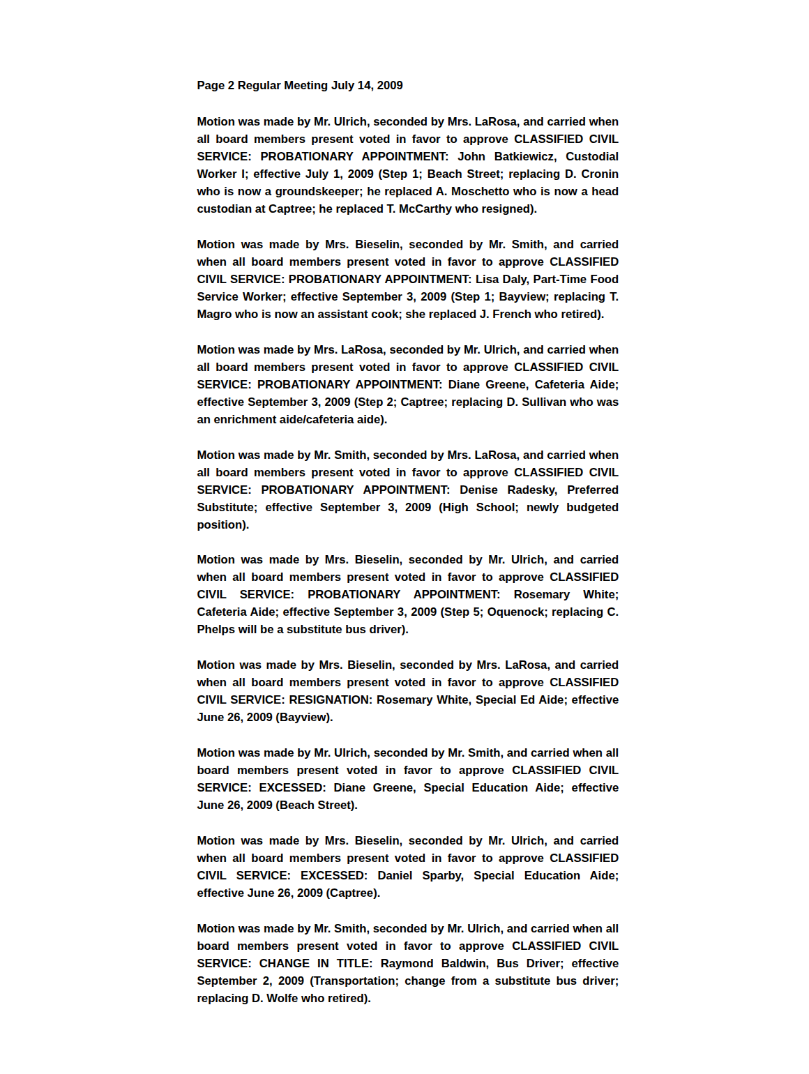Page 2 Regular Meeting July 14, 2009
Motion was made by Mr. Ulrich, seconded by Mrs. LaRosa, and carried when all board members present voted in favor to approve CLASSIFIED CIVIL SERVICE: PROBATIONARY APPOINTMENT: John Batkiewicz, Custodial Worker I; effective July 1, 2009 (Step 1; Beach Street; replacing D. Cronin who is now a groundskeeper; he replaced A. Moschetto who is now a head custodian at Captree; he replaced T. McCarthy who resigned).
Motion was made by Mrs. Bieselin, seconded by Mr. Smith, and carried when all board members present voted in favor to approve CLASSIFIED CIVIL SERVICE: PROBATIONARY APPOINTMENT: Lisa Daly, Part-Time Food Service Worker; effective September 3, 2009 (Step 1; Bayview; replacing T. Magro who is now an assistant cook; she replaced J. French who retired).
Motion was made by Mrs. LaRosa, seconded by Mr. Ulrich, and carried when all board members present voted in favor to approve CLASSIFIED CIVIL SERVICE: PROBATIONARY APPOINTMENT: Diane Greene, Cafeteria Aide; effective September 3, 2009 (Step 2; Captree; replacing D. Sullivan who was an enrichment aide/cafeteria aide).
Motion was made by Mr. Smith, seconded by Mrs. LaRosa, and carried when all board members present voted in favor to approve CLASSIFIED CIVIL SERVICE: PROBATIONARY APPOINTMENT: Denise Radesky, Preferred Substitute; effective September 3, 2009 (High School; newly budgeted position).
Motion was made by Mrs. Bieselin, seconded by Mr. Ulrich, and carried when all board members present voted in favor to approve CLASSIFIED CIVIL SERVICE: PROBATIONARY APPOINTMENT: Rosemary White; Cafeteria Aide; effective September 3, 2009 (Step 5; Oquenock; replacing C. Phelps will be a substitute bus driver).
Motion was made by Mrs. Bieselin, seconded by Mrs. LaRosa, and carried when all board members present voted in favor to approve CLASSIFIED CIVIL SERVICE: RESIGNATION: Rosemary White, Special Ed Aide; effective June 26, 2009 (Bayview).
Motion was made by Mr. Ulrich, seconded by Mr. Smith, and carried when all board members present voted in favor to approve CLASSIFIED CIVIL SERVICE: EXCESSED: Diane Greene, Special Education Aide; effective June 26, 2009 (Beach Street).
Motion was made by Mrs. Bieselin, seconded by Mr. Ulrich, and carried when all board members present voted in favor to approve CLASSIFIED CIVIL SERVICE: EXCESSED: Daniel Sparby, Special Education Aide; effective June 26, 2009 (Captree).
Motion was made by Mr. Smith, seconded by Mr. Ulrich, and carried when all board members present voted in favor to approve CLASSIFIED CIVIL SERVICE: CHANGE IN TITLE: Raymond Baldwin, Bus Driver; effective September 2, 2009 (Transportation; change from a substitute bus driver; replacing D. Wolfe who retired).